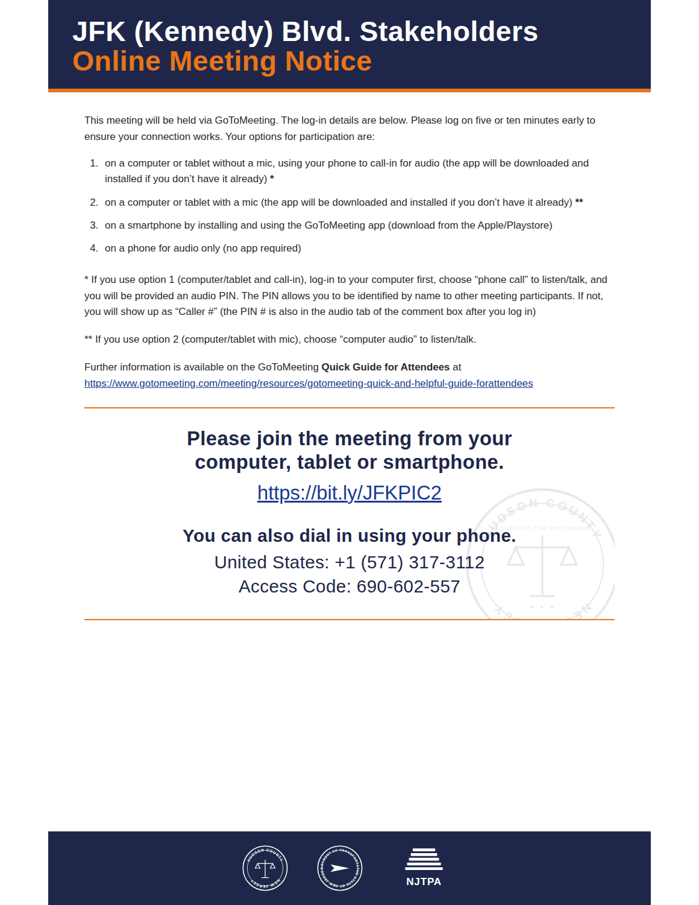JFK (Kennedy) Blvd. Stakeholders Online Meeting Notice
This meeting will be held via GoToMeeting. The log-in details are below. Please log on five or ten minutes early to ensure your connection works. Your options for participation are:
on a computer or tablet without a mic, using your phone to call-in for audio (the app will be downloaded and installed if you don’t have it already) *
on a computer or tablet with a mic (the app will be downloaded and installed if you don’t have it already) **
on a smartphone by installing and using the GoToMeeting app (download from the Apple/Playstore)
on a phone for audio only (no app required)
* If you use option 1 (computer/tablet and call-in), log-in to your computer first, choose “phone call” to listen/talk, and you will be provided an audio PIN. The PIN allows you to be identified by name to other meeting participants. If not, you will show up as “Caller #” (the PIN # is also in the audio tab of the comment box after you log in)
** If you use option 2 (computer/tablet with mic), choose “computer audio” to listen/talk.
Further information is available on the GoToMeeting Quick Guide for Attendees at
https://www.gotomeeting.com/meeting/resources/gotomeeting-quick-and-helpful-guide-forattendees
HUDSON COUNTY NEW JERSEY CONSTANT FOR RECORDING ★ ★ ★
Please join the meeting from your
computer, tablet or smartphone.
https://bit.ly/JFKPIC2
You can also dial in using your phone.
United States: +1 (571) 317-3112
Access Code: 690-602-557
HUDSON COUNTY NEW JERSEY DEPARTMENT OF TRANSPORTATION THE STATE OF NEW JERSEY NJTPA